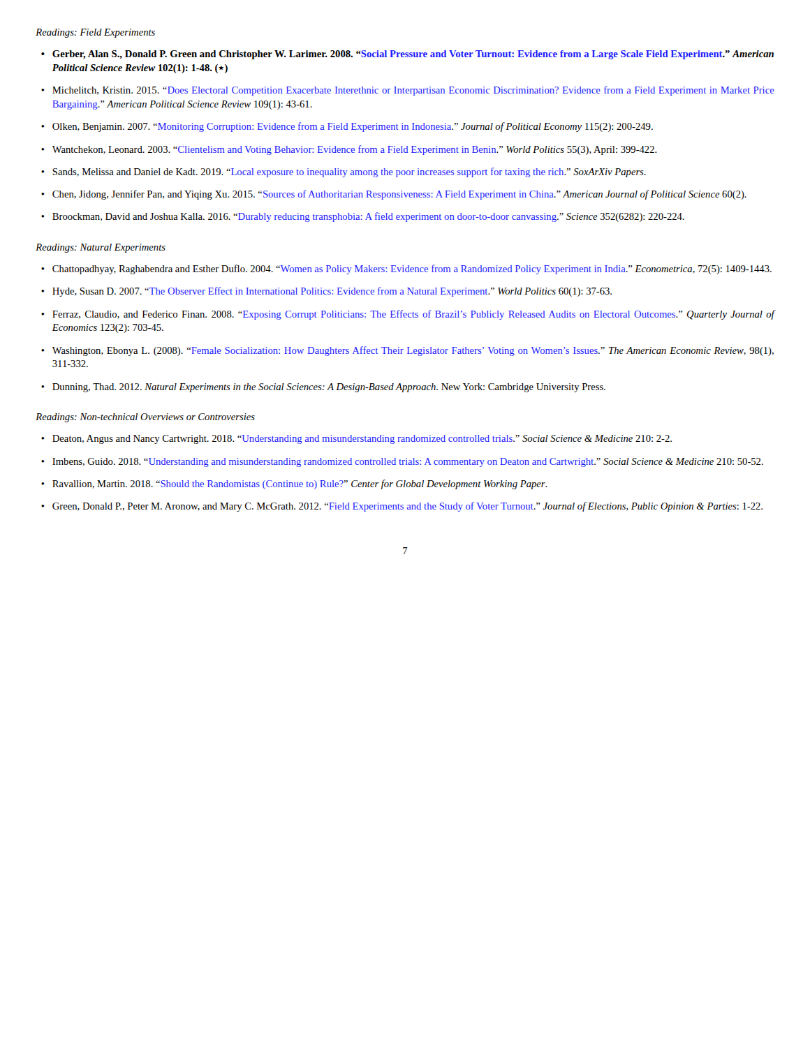Readings: Field Experiments
Gerber, Alan S., Donald P. Green and Christopher W. Larimer. 2008. “Social Pressure and Voter Turnout: Evidence from a Large Scale Field Experiment.” American Political Science Review 102(1): 1-48. (⋆)
Michelitch, Kristin. 2015. “Does Electoral Competition Exacerbate Interethnic or Interpartisan Economic Discrimination? Evidence from a Field Experiment in Market Price Bargaining.” American Political Science Review 109(1): 43-61.
Olken, Benjamin. 2007. “Monitoring Corruption: Evidence from a Field Experiment in Indonesia.” Journal of Political Economy 115(2): 200-249.
Wantchekon, Leonard. 2003. “Clientelism and Voting Behavior: Evidence from a Field Experiment in Benin.” World Politics 55(3), April: 399-422.
Sands, Melissa and Daniel de Kadt. 2019. “Local exposure to inequality among the poor increases support for taxing the rich.” SoxArXiv Papers.
Chen, Jidong, Jennifer Pan, and Yiqing Xu. 2015. “Sources of Authoritarian Responsiveness: A Field Experiment in China.” American Journal of Political Science 60(2).
Broockman, David and Joshua Kalla. 2016. “Durably reducing transphobia: A field experiment on door-to-door canvassing.” Science 352(6282): 220-224.
Readings: Natural Experiments
Chattopadhyay, Raghabendra and Esther Duflo. 2004. “Women as Policy Makers: Evidence from a Randomized Policy Experiment in India.” Econometrica, 72(5): 1409-1443.
Hyde, Susan D. 2007. “The Observer Effect in International Politics: Evidence from a Natural Experiment.” World Politics 60(1): 37-63.
Ferraz, Claudio, and Federico Finan. 2008. “Exposing Corrupt Politicians: The Effects of Brazil’s Publicly Released Audits on Electoral Outcomes.” Quarterly Journal of Economics 123(2): 703-45.
Washington, Ebonya L. (2008). “Female Socialization: How Daughters Affect Their Legislator Fathers’ Voting on Women’s Issues.” The American Economic Review, 98(1), 311-332.
Dunning, Thad. 2012. Natural Experiments in the Social Sciences: A Design-Based Approach. New York: Cambridge University Press.
Readings: Non-technical Overviews or Controversies
Deaton, Angus and Nancy Cartwright. 2018. “Understanding and misunderstanding randomized controlled trials.” Social Science & Medicine 210: 2-2.
Imbens, Guido. 2018. “Understanding and misunderstanding randomized controlled trials: A commentary on Deaton and Cartwright.” Social Science & Medicine 210: 50-52.
Ravallion, Martin. 2018. “Should the Randomistas (Continue to) Rule?” Center for Global Development Working Paper.
Green, Donald P., Peter M. Aronow, and Mary C. McGrath. 2012. “Field Experiments and the Study of Voter Turnout.” Journal of Elections, Public Opinion & Parties: 1-22.
7